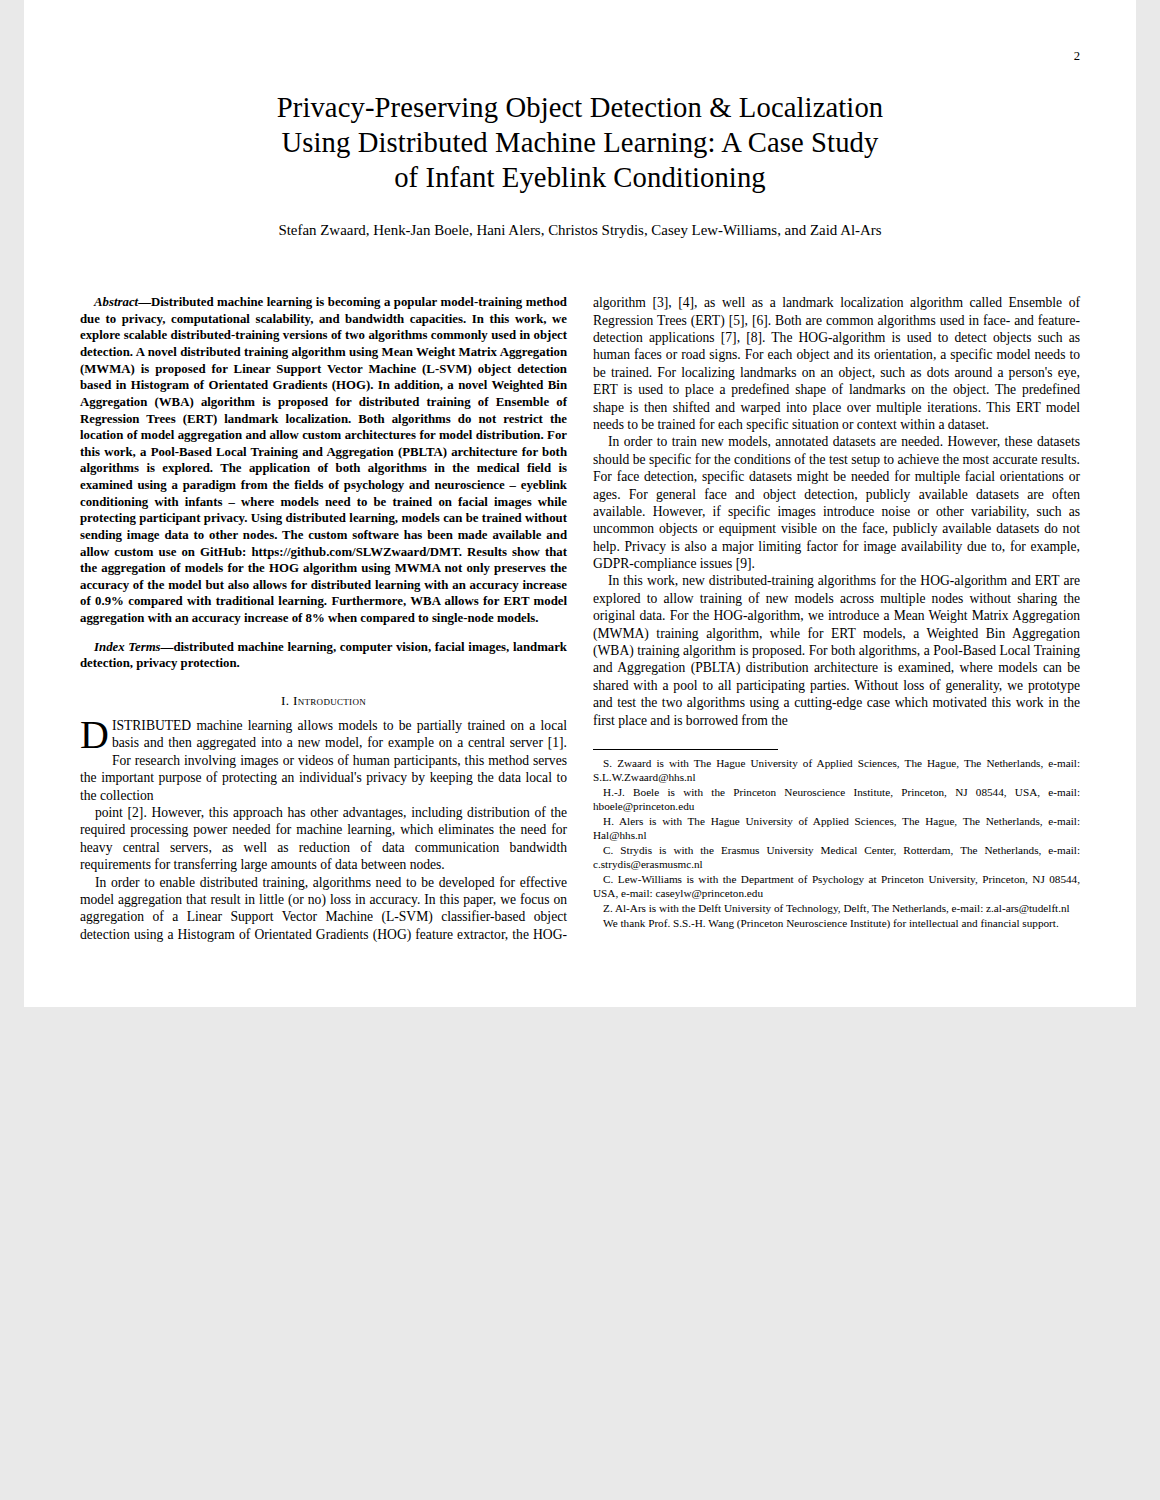2
Privacy-Preserving Object Detection & Localization
Using Distributed Machine Learning: A Case Study
of Infant Eyeblink Conditioning
Stefan Zwaard, Henk-Jan Boele, Hani Alers, Christos Strydis, Casey Lew-Williams, and Zaid Al-Ars
Abstract—Distributed machine learning is becoming a popular model-training method due to privacy, computational scalability, and bandwidth capacities. In this work, we explore scalable distributed-training versions of two algorithms commonly used in object detection. A novel distributed training algorithm using Mean Weight Matrix Aggregation (MWMA) is proposed for Linear Support Vector Machine (L-SVM) object detection based in Histogram of Orientated Gradients (HOG). In addition, a novel Weighted Bin Aggregation (WBA) algorithm is proposed for distributed training of Ensemble of Regression Trees (ERT) landmark localization. Both algorithms do not restrict the location of model aggregation and allow custom architectures for model distribution. For this work, a Pool-Based Local Training and Aggregation (PBLTA) architecture for both algorithms is explored. The application of both algorithms in the medical field is examined using a paradigm from the fields of psychology and neuroscience – eyeblink conditioning with infants – where models need to be trained on facial images while protecting participant privacy. Using distributed learning, models can be trained without sending image data to other nodes. The custom software has been made available and allow custom use on GitHub: https://github.com/SLWZwaard/DMT. Results show that the aggregation of models for the HOG algorithm using MWMA not only preserves the accuracy of the model but also allows for distributed learning with an accuracy increase of 0.9% compared with traditional learning. Furthermore, WBA allows for ERT model aggregation with an accuracy increase of 8% when compared to single-node models.
Index Terms—distributed machine learning, computer vision, facial images, landmark detection, privacy protection.
I. Introduction
DISTRIBUTED machine learning allows models to be partially trained on a local basis and then aggregated into a new model, for example on a central server [1]. For research involving images or videos of human participants, this method serves the important purpose of protecting an individual's privacy by keeping the data local to the collection
point [2]. However, this approach has other advantages, including distribution of the required processing power needed for machine learning, which eliminates the need for heavy central servers, as well as reduction of data communication bandwidth requirements for transferring large amounts of data between nodes.
In order to enable distributed training, algorithms need to be developed for effective model aggregation that result in little (or no) loss in accuracy. In this paper, we focus on aggregation of a Linear Support Vector Machine (L-SVM) classifier-based object detection using a Histogram of Orientated Gradients (HOG) feature extractor, the HOG-algorithm [3], [4], as well as a landmark localization algorithm called Ensemble of Regression Trees (ERT) [5], [6]. Both are common algorithms used in face- and feature-detection applications [7], [8]. The HOG-algorithm is used to detect objects such as human faces or road signs. For each object and its orientation, a specific model needs to be trained. For localizing landmarks on an object, such as dots around a person's eye, ERT is used to place a predefined shape of landmarks on the object. The predefined shape is then shifted and warped into place over multiple iterations. This ERT model needs to be trained for each specific situation or context within a dataset.
In order to train new models, annotated datasets are needed. However, these datasets should be specific for the conditions of the test setup to achieve the most accurate results. For face detection, specific datasets might be needed for multiple facial orientations or ages. For general face and object detection, publicly available datasets are often available. However, if specific images introduce noise or other variability, such as uncommon objects or equipment visible on the face, publicly available datasets do not help. Privacy is also a major limiting factor for image availability due to, for example, GDPR-compliance issues [9].
In this work, new distributed-training algorithms for the HOG-algorithm and ERT are explored to allow training of new models across multiple nodes without sharing the original data. For the HOG-algorithm, we introduce a Mean Weight Matrix Aggregation (MWMA) training algorithm, while for ERT models, a Weighted Bin Aggregation (WBA) training algorithm is proposed. For both algorithms, a Pool-Based Local Training and Aggregation (PBLTA) distribution architecture is examined, where models can be shared with a pool to all participating parties. Without loss of generality, we prototype and test the two algorithms using a cutting-edge case which motivated this work in the first place and is borrowed from the
S. Zwaard is with The Hague University of Applied Sciences, The Hague, The Netherlands, e-mail: S.L.W.Zwaard@hhs.nl
H.-J. Boele is with the Princeton Neuroscience Institute, Princeton, NJ 08544, USA, e-mail: hboele@princeton.edu
H. Alers is with The Hague University of Applied Sciences, The Hague, The Netherlands, e-mail: Hal@hhs.nl
C. Strydis is with the Erasmus University Medical Center, Rotterdam, The Netherlands, e-mail: c.strydis@erasmusmc.nl
C. Lew-Williams is with the Department of Psychology at Princeton University, Princeton, NJ 08544, USA, e-mail: caseylw@princeton.edu
Z. Al-Ars is with the Delft University of Technology, Delft, The Netherlands, e-mail: z.al-ars@tudelft.nl
We thank Prof. S.S.-H. Wang (Princeton Neuroscience Institute) for intellectual and financial support.